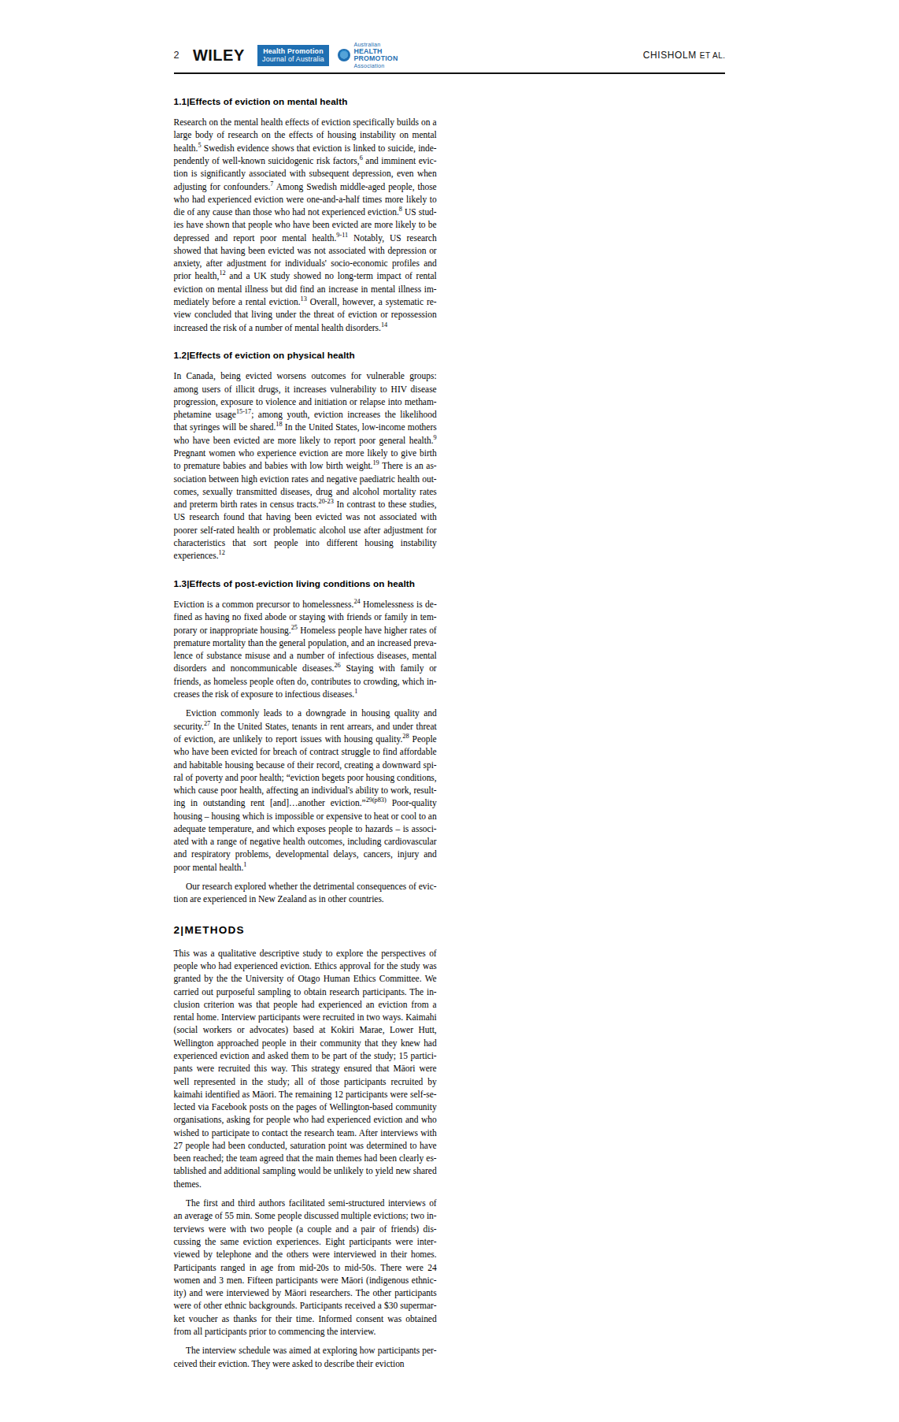2
WILEY
Health Promotion Journal of Australia
Australian HEALTH
PROMOTION Association
CHISHOLM ET AL.
1.1|Effects of eviction on mental health
Research on the mental health effects of eviction specifically builds on a large body of research on the effects of housing instability on mental health.5 Swedish evidence shows that eviction is linked to suicide, independently of well-known suicidogenic risk factors,6 and imminent eviction is significantly associated with subsequent depression, even when adjusting for confounders.7 Among Swedish middle-aged people, those who had experienced eviction were one-and-a-half times more likely to die of any cause than those who had not experienced eviction.8 US studies have shown that people who have been evicted are more likely to be depressed and report poor mental health.9-11 Notably, US research showed that having been evicted was not associated with depression or anxiety, after adjustment for individuals' socio-economic profiles and prior health,12 and a UK study showed no long-term impact of rental eviction on mental illness but did find an increase in mental illness immediately before a rental eviction.13 Overall, however, a systematic review concluded that living under the threat of eviction or repossession increased the risk of a number of mental health disorders.14
1.2|Effects of eviction on physical health
In Canada, being evicted worsens outcomes for vulnerable groups: among users of illicit drugs, it increases vulnerability to HIV disease progression, exposure to violence and initiation or relapse into methamphetamine usage15-17; among youth, eviction increases the likelihood that syringes will be shared.18 In the United States, low-income mothers who have been evicted are more likely to report poor general health.9 Pregnant women who experience eviction are more likely to give birth to premature babies and babies with low birth weight.19 There is an association between high eviction rates and negative paediatric health outcomes, sexually transmitted diseases, drug and alcohol mortality rates and preterm birth rates in census tracts.20-23 In contrast to these studies, US research found that having been evicted was not associated with poorer self-rated health or problematic alcohol use after adjustment for characteristics that sort people into different housing instability experiences.12
1.3|Effects of post-eviction living conditions on health
Eviction is a common precursor to homelessness.24 Homelessness is defined as having no fixed abode or staying with friends or family in temporary or inappropriate housing.25 Homeless people have higher rates of premature mortality than the general population, and an increased prevalence of substance misuse and a number of infectious diseases, mental disorders and noncommunicable diseases.26 Staying with family or friends, as homeless people often do, contributes to crowding, which increases the risk of exposure to infectious diseases.1
Eviction commonly leads to a downgrade in housing quality and security.27 In the United States, tenants in rent arrears, and under threat of eviction, are unlikely to report issues with housing quality.28 People who have been evicted for breach of contract struggle to find affordable and habitable housing because of their record, creating a downward spiral of poverty and poor health; “eviction begets poor housing conditions, which cause poor health, affecting an individual's ability to work, resulting in outstanding rent [and]…another eviction.”29(p83) Poor-quality housing – housing which is impossible or expensive to heat or cool to an adequate temperature, and which exposes people to hazards – is associated with a range of negative health outcomes, including cardiovascular and respiratory problems, developmental delays, cancers, injury and poor mental health.1
Our research explored whether the detrimental consequences of eviction are experienced in New Zealand as in other countries.
2|METHODS
This was a qualitative descriptive study to explore the perspectives of people who had experienced eviction. Ethics approval for the study was granted by the the University of Otago Human Ethics Committee. We carried out purposeful sampling to obtain research participants. The inclusion criterion was that people had experienced an eviction from a rental home. Interview participants were recruited in two ways. Kaimahi (social workers or advocates) based at Kokiri Marae, Lower Hutt, Wellington approached people in their community that they knew had experienced eviction and asked them to be part of the study; 15 participants were recruited this way. This strategy ensured that Māori were well represented in the study; all of those participants recruited by kaimahi identified as Māori. The remaining 12 participants were self-selected via Facebook posts on the pages of Wellington-based community organisations, asking for people who had experienced eviction and who wished to participate to contact the research team. After interviews with 27 people had been conducted, saturation point was determined to have been reached; the team agreed that the main themes had been clearly established and additional sampling would be unlikely to yield new shared themes.
The first and third authors facilitated semi-structured interviews of an average of 55 min. Some people discussed multiple evictions; two interviews were with two people (a couple and a pair of friends) discussing the same eviction experiences. Eight participants were interviewed by telephone and the others were interviewed in their homes. Participants ranged in age from mid-20s to mid-50s. There were 24 women and 3 men. Fifteen participants were Māori (indigenous ethnicity) and were interviewed by Māori researchers. The other participants were of other ethnic backgrounds. Participants received a $30 supermarket voucher as thanks for their time. Informed consent was obtained from all participants prior to commencing the interview.
The interview schedule was aimed at exploring how participants perceived their eviction. They were asked to describe their eviction